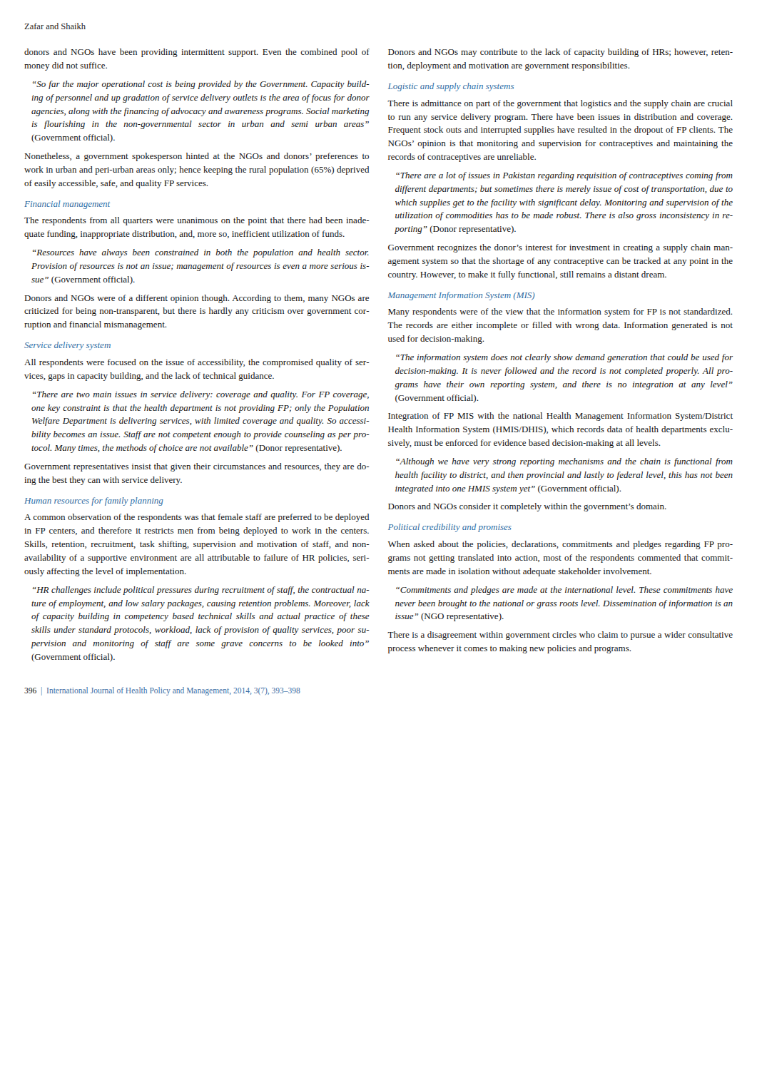Zafar and Shaikh
donors and NGOs have been providing intermittent support. Even the combined pool of money did not suffice.
“So far the major operational cost is being provided by the Government. Capacity building of personnel and up gradation of service delivery outlets is the area of focus for donor agencies, along with the financing of advocacy and awareness programs. Social marketing is flourishing in the non-governmental sector in urban and semi urban areas” (Government official).
Nonetheless, a government spokesperson hinted at the NGOs and donors’ preferences to work in urban and peri-urban areas only; hence keeping the rural population (65%) deprived of easily accessible, safe, and quality FP services.
Financial management
The respondents from all quarters were unanimous on the point that there had been inadequate funding, inappropriate distribution, and, more so, inefficient utilization of funds.
“Resources have always been constrained in both the population and health sector. Provision of resources is not an issue; management of resources is even a more serious issue” (Government official).
Donors and NGOs were of a different opinion though. According to them, many NGOs are criticized for being non-transparent, but there is hardly any criticism over government corruption and financial mismanagement.
Service delivery system
All respondents were focused on the issue of accessibility, the compromised quality of services, gaps in capacity building, and the lack of technical guidance.
“There are two main issues in service delivery: coverage and quality. For FP coverage, one key constraint is that the health department is not providing FP; only the Population Welfare Department is delivering services, with limited coverage and quality. So accessibility becomes an issue. Staff are not competent enough to provide counseling as per protocol. Many times, the methods of choice are not available” (Donor representative).
Government representatives insist that given their circumstances and resources, they are doing the best they can with service delivery.
Human resources for family planning
A common observation of the respondents was that female staff are preferred to be deployed in FP centers, and therefore it restricts men from being deployed to work in the centers. Skills, retention, recruitment, task shifting, supervision and motivation of staff, and non-availability of a supportive environment are all attributable to failure of HR policies, seriously affecting the level of implementation.
“HR challenges include political pressures during recruitment of staff, the contractual nature of employment, and low salary packages, causing retention problems. Moreover, lack of capacity building in competency based technical skills and actual practice of these skills under standard protocols, workload, lack of provision of quality services, poor supervision and monitoring of staff are some grave concerns to be looked into” (Government official).
Donors and NGOs may contribute to the lack of capacity building of HRs; however, retention, deployment and motivation are government responsibilities.
Logistic and supply chain systems
There is admittance on part of the government that logistics and the supply chain are crucial to run any service delivery program. There have been issues in distribution and coverage. Frequent stock outs and interrupted supplies have resulted in the dropout of FP clients. The NGOs’ opinion is that monitoring and supervision for contraceptives and maintaining the records of contraceptives are unreliable.
“There are a lot of issues in Pakistan regarding requisition of contraceptives coming from different departments; but sometimes there is merely issue of cost of transportation, due to which supplies get to the facility with significant delay. Monitoring and supervision of the utilization of commodities has to be made robust. There is also gross inconsistency in reporting” (Donor representative).
Government recognizes the donor’s interest for investment in creating a supply chain management system so that the shortage of any contraceptive can be tracked at any point in the country. However, to make it fully functional, still remains a distant dream.
Management Information System (MIS)
Many respondents were of the view that the information system for FP is not standardized. The records are either incomplete or filled with wrong data. Information generated is not used for decision-making.
“The information system does not clearly show demand generation that could be used for decision-making. It is never followed and the record is not completed properly. All programs have their own reporting system, and there is no integration at any level” (Government official).
Integration of FP MIS with the national Health Management Information System/District Health Information System (HMIS/DHIS), which records data of health departments exclusively, must be enforced for evidence based decision-making at all levels.
“Although we have very strong reporting mechanisms and the chain is functional from health facility to district, and then provincial and lastly to federal level, this has not been integrated into one HMIS system yet” (Government official).
Donors and NGOs consider it completely within the government’s domain.
Political credibility and promises
When asked about the policies, declarations, commitments and pledges regarding FP programs not getting translated into action, most of the respondents commented that commitments are made in isolation without adequate stakeholder involvement.
“Commitments and pledges are made at the international level. These commitments have never been brought to the national or grass roots level. Dissemination of information is an issue” (NGO representative).
There is a disagreement within government circles who claim to pursue a wider consultative process whenever it comes to making new policies and programs.
396 | International Journal of Health Policy and Management, 2014, 3(7), 393–398